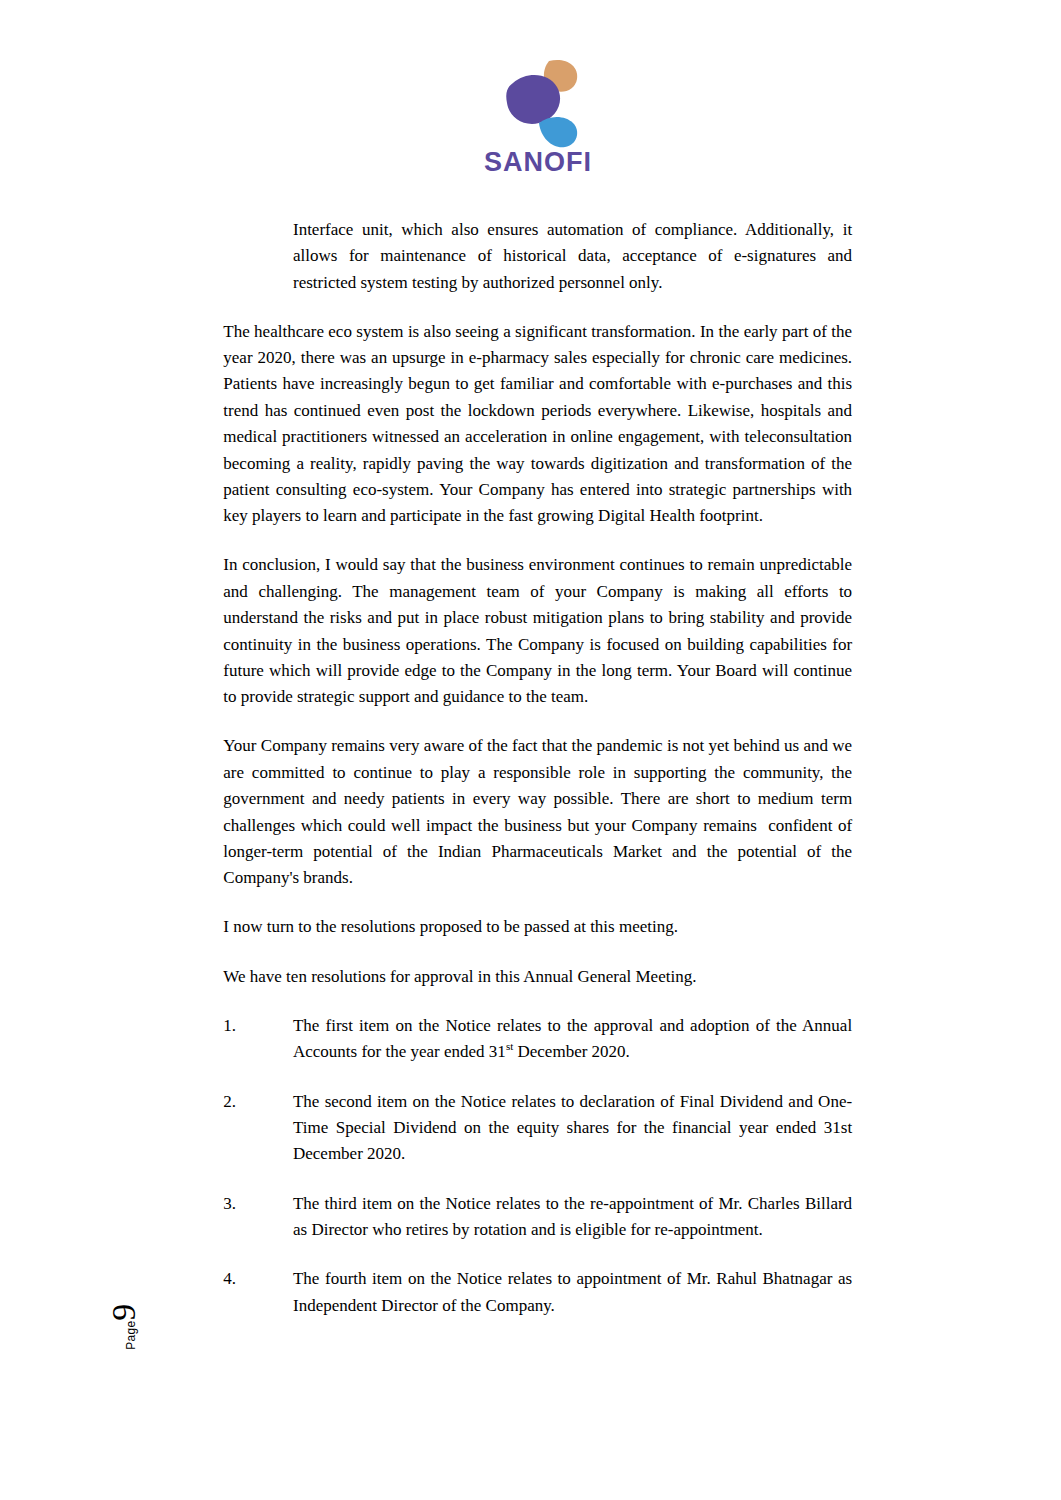SANOFI
Interface unit, which also ensures automation of compliance. Additionally, it allows for maintenance of historical data, acceptance of e-signatures and restricted system testing by authorized personnel only.
The healthcare eco system is also seeing a significant transformation. In the early part of the year 2020, there was an upsurge in e-pharmacy sales especially for chronic care medicines. Patients have increasingly begun to get familiar and comfortable with e-purchases and this trend has continued even post the lockdown periods everywhere. Likewise, hospitals and medical practitioners witnessed an acceleration in online engagement, with teleconsultation becoming a reality, rapidly paving the way towards digitization and transformation of the patient consulting eco-system. Your Company has entered into strategic partnerships with key players to learn and participate in the fast growing Digital Health footprint.
In conclusion, I would say that the business environment continues to remain unpredictable and challenging. The management team of your Company is making all efforts to understand the risks and put in place robust mitigation plans to bring stability and provide continuity in the business operations. The Company is focused on building capabilities for future which will provide edge to the Company in the long term. Your Board will continue to provide strategic support and guidance to the team.
Your Company remains very aware of the fact that the pandemic is not yet behind us and we are committed to continue to play a responsible role in supporting the community, the government and needy patients in every way possible. There are short to medium term challenges which could well impact the business but your Company remains confident of longer-term potential of the Indian Pharmaceuticals Market and the potential of the Company's brands.
I now turn to the resolutions proposed to be passed at this meeting.
We have ten resolutions for approval in this Annual General Meeting.
1. The first item on the Notice relates to the approval and adoption of the Annual Accounts for the year ended 31st December 2020.
2. The second item on the Notice relates to declaration of Final Dividend and One-Time Special Dividend on the equity shares for the financial year ended 31st December 2020.
3. The third item on the Notice relates to the re-appointment of Mr. Charles Billard as Director who retires by rotation and is eligible for re-appointment.
4. The fourth item on the Notice relates to appointment of Mr. Rahul Bhatnagar as Independent Director of the Company.
Page9